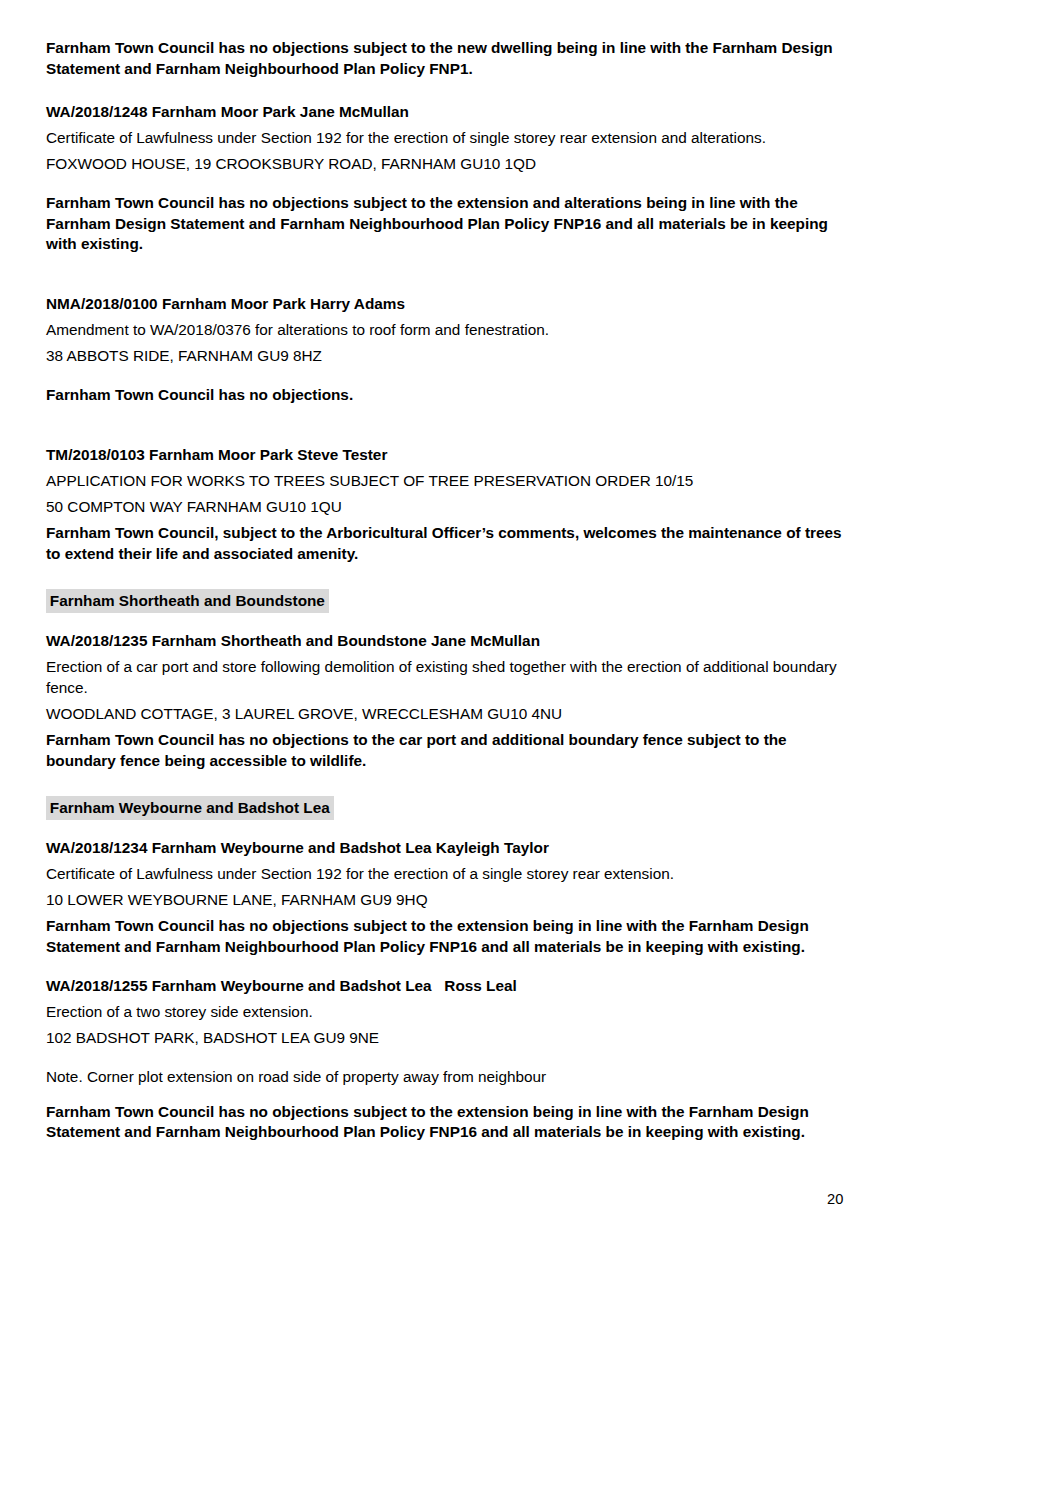Farnham Town Council has no objections subject to the new dwelling being in line with the Farnham Design Statement and Farnham Neighbourhood Plan Policy FNP1.
WA/2018/1248 Farnham Moor Park Jane McMullan
Certificate of Lawfulness under Section 192 for the erection of single storey rear extension and alterations.
FOXWOOD HOUSE, 19 CROOKSBURY ROAD, FARNHAM GU10 1QD
Farnham Town Council has no objections subject to the extension and alterations being in line with the Farnham Design Statement and Farnham Neighbourhood Plan Policy FNP16 and all materials be in keeping with existing.
NMA/2018/0100 Farnham Moor Park Harry Adams
Amendment to WA/2018/0376 for alterations to roof form and fenestration.
38 ABBOTS RIDE, FARNHAM GU9 8HZ
Farnham Town Council has no objections.
TM/2018/0103 Farnham Moor Park Steve Tester
APPLICATION FOR WORKS TO TREES SUBJECT OF TREE PRESERVATION ORDER 10/15
50 COMPTON WAY FARNHAM GU10 1QU
Farnham Town Council, subject to the Arboricultural Officer’s comments, welcomes the maintenance of trees to extend their life and associated amenity.
Farnham Shortheath and Boundstone
WA/2018/1235 Farnham Shortheath and Boundstone Jane McMullan
Erection of a car port and store following demolition of existing shed together with the erection of additional boundary fence.
WOODLAND COTTAGE, 3 LAUREL GROVE, WRECCLESHAM GU10 4NU
Farnham Town Council has no objections to the car port and additional boundary fence subject to the boundary fence being accessible to wildlife.
Farnham Weybourne and Badshot Lea
WA/2018/1234 Farnham Weybourne and Badshot Lea Kayleigh Taylor
Certificate of Lawfulness under Section 192 for the erection of a single storey rear extension.
10 LOWER WEYBOURNE LANE, FARNHAM GU9 9HQ
Farnham Town Council has no objections subject to the extension being in line with the Farnham Design Statement and Farnham Neighbourhood Plan Policy FNP16 and all materials be in keeping with existing.
WA/2018/1255 Farnham Weybourne and Badshot Lea Ross Leal
Erection of a two storey side extension.
102 BADSHOT PARK, BADSHOT LEA GU9 9NE
Note. Corner plot extension on road side of property away from neighbour
Farnham Town Council has no objections subject to the extension being in line with the Farnham Design Statement and Farnham Neighbourhood Plan Policy FNP16 and all materials be in keeping with existing.
20